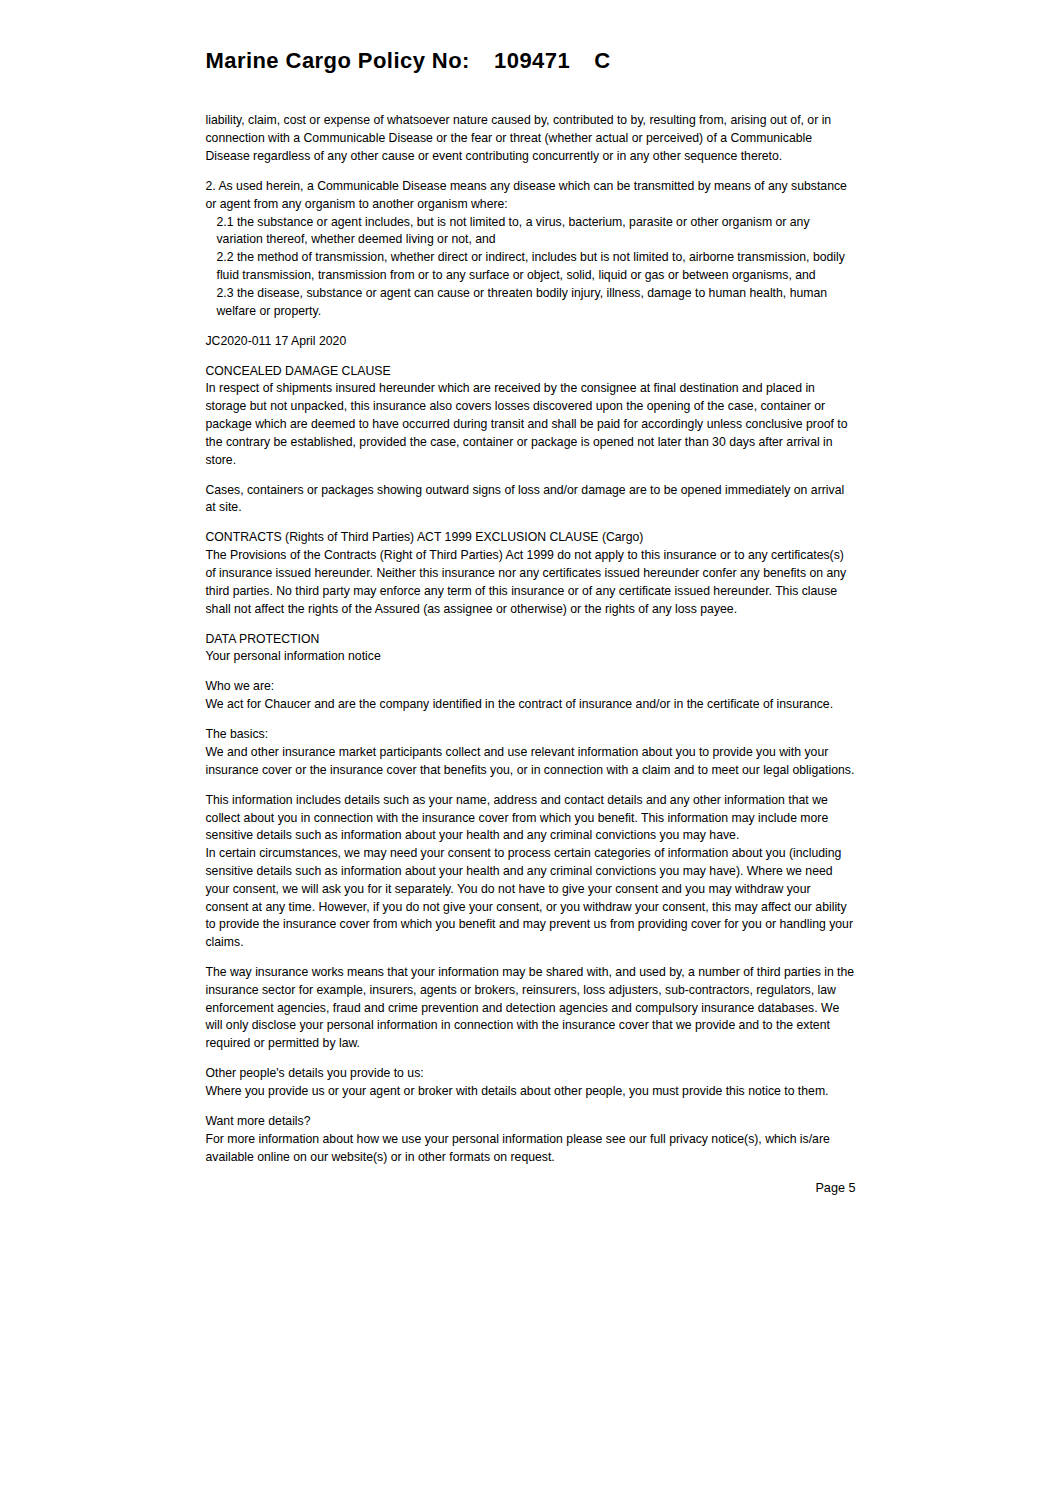Marine Cargo Policy No:109471 C
liability, claim, cost or expense of whatsoever nature caused by, contributed to by, resulting from, arising out of, or in connection with a Communicable Disease or the fear or threat (whether actual or perceived) of a Communicable Disease regardless of any other cause or event contributing concurrently or in any other sequence thereto.
2. As used herein, a Communicable Disease means any disease which can be transmitted by means of any substance or agent from any organism to another organism where:
2.1 the substance or agent includes, but is not limited to, a virus, bacterium, parasite or other organism or any variation thereof, whether deemed living or not, and
2.2 the method of transmission, whether direct or indirect, includes but is not limited to, airborne transmission, bodily fluid transmission, transmission from or to any surface or object, solid, liquid or gas or between organisms, and
2.3 the disease, substance or agent can cause or threaten bodily injury, illness, damage to human health, human welfare or property.
JC2020-011 17 April 2020
CONCEALED DAMAGE CLAUSE
In respect of shipments insured hereunder which are received by the consignee at final destination and placed in storage but not unpacked, this insurance also covers losses discovered upon the opening of the case, container or package which are deemed to have occurred during transit and shall be paid for accordingly unless conclusive proof to the contrary be established, provided the case, container or package is opened not later than 30 days after arrival in store.
Cases, containers or packages showing outward signs of loss and/or damage are to be opened immediately on arrival at site.
CONTRACTS (Rights of Third Parties) ACT 1999 EXCLUSION CLAUSE (Cargo)
The Provisions of the Contracts (Right of Third Parties) Act 1999 do not apply to this insurance or to any certificates(s) of insurance issued hereunder. Neither this insurance nor any certificates issued hereunder confer any benefits on any third parties. No third party may enforce any term of this insurance or of any certificate issued hereunder. This clause shall not affect the rights of the Assured (as assignee or otherwise) or the rights of any loss payee.
DATA PROTECTION
Your personal information notice
Who we are:
We act for Chaucer and are the company identified in the contract of insurance and/or in the certificate of insurance.
The basics:
We and other insurance market participants collect and use relevant information about you to provide you with your insurance cover or the insurance cover that benefits you, or in connection with a claim and to meet our legal obligations.
This information includes details such as your name, address and contact details and any other information that we collect about you in connection with the insurance cover from which you benefit. This information may include more sensitive details such as information about your health and any criminal convictions you may have.
In certain circumstances, we may need your consent to process certain categories of information about you (including sensitive details such as information about your health and any criminal convictions you may have). Where we need your consent, we will ask you for it separately. You do not have to give your consent and you may withdraw your consent at any time. However, if you do not give your consent, or you withdraw your consent, this may affect our ability to provide the insurance cover from which you benefit and may prevent us from providing cover for you or handling your claims.
The way insurance works means that your information may be shared with, and used by, a number of third parties in the insurance sector for example, insurers, agents or brokers, reinsurers, loss adjusters, sub-contractors, regulators, law enforcement agencies, fraud and crime prevention and detection agencies and compulsory insurance databases. We will only disclose your personal information in connection with the insurance cover that we provide and to the extent required or permitted by law.
Other people's details you provide to us:
Where you provide us or your agent or broker with details about other people, you must provide this notice to them.
Want more details?
For more information about how we use your personal information please see our full privacy notice(s), which is/are available online on our website(s) or in other formats on request.
Page 5